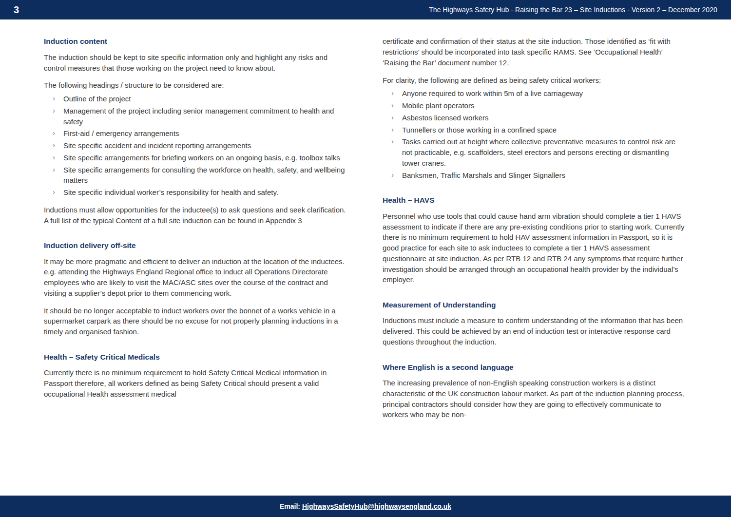3
The Highways Safety Hub - Raising the Bar 23 – Site Inductions - Version 2 – December 2020
Induction content
The induction should be kept to site specific information only and highlight any risks and control measures that those working on the project need to know about.
The following headings / structure to be considered are:
Outline of the project
Management of the project including senior management commitment to health and safety
First-aid / emergency arrangements
Site specific accident and incident reporting arrangements
Site specific arrangements for briefing workers on an ongoing basis, e.g. toolbox talks
Site specific arrangements for consulting the workforce on health, safety, and wellbeing matters
Site specific individual worker’s responsibility for health and safety.
Inductions must allow opportunities for the inductee(s) to ask questions and seek clarification. A full list of the typical Content of a full site induction can be found in Appendix 3
Induction delivery off-site
It may be more pragmatic and efficient to deliver an induction at the location of the inductees. e.g. attending the Highways England Regional office to induct all Operations Directorate employees who are likely to visit the MAC/ASC sites over the course of the contract and visiting a supplier’s depot prior to them commencing work.
It should be no longer acceptable to induct workers over the bonnet of a works vehicle in a supermarket carpark as there should be no excuse for not properly planning inductions in a timely and organised fashion.
Health – Safety Critical Medicals
Currently there is no minimum requirement to hold Safety Critical Medical information in Passport therefore, all workers defined as being Safety Critical should present a valid occupational Health assessment medical
certificate and confirmation of their status at the site induction. Those identified as ‘fit with restrictions’ should be incorporated into task specific RAMS. See ‘Occupational Health’ ‘Raising the Bar’ document number 12.
For clarity, the following are defined as being safety critical workers:
Anyone required to work within 5m of a live carriageway
Mobile plant operators
Asbestos licensed workers
Tunnellers or those working in a confined space
Tasks carried out at height where collective preventative measures to control risk are not practicable, e.g. scaffolders, steel erectors and persons erecting or dismantling tower cranes.
Banksmen, Traffic Marshals and Slinger Signallers
Health – HAVS
Personnel who use tools that could cause hand arm vibration should complete a tier 1 HAVS assessment to indicate if there are any pre-existing conditions prior to starting work. Currently there is no minimum requirement to hold HAV assessment information in Passport, so it is good practice for each site to ask inductees to complete a tier 1 HAVS assessment questionnaire at site induction. As per RTB 12 and RTB 24 any symptoms that require further investigation should be arranged through an occupational health provider by the individual’s employer.
Measurement of Understanding
Inductions must include a measure to confirm understanding of the information that has been delivered. This could be achieved by an end of induction test or interactive response card questions throughout the induction.
Where English is a second language
The increasing prevalence of non-English speaking construction workers is a distinct characteristic of the UK construction labour market. As part of the induction planning process, principal contractors should consider how they are going to effectively communicate to workers who may be non-
Email: HighwaysSafetyHub@highwaysengland.co.uk